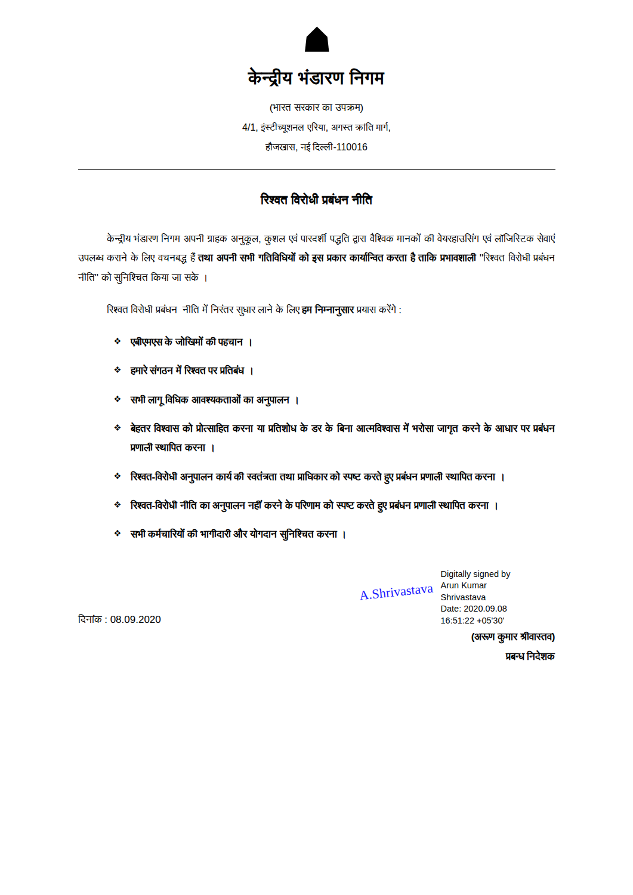☗
केन्द्रीय भंडारण निगम
(भारत सरकार का उपक्रम)
4/1, इंस्टीच्यूशनल एरिया, अगस्त क्रांति मार्ग,
हौजखास, नई दिल्ली-110016
रिश्वत विरोधी प्रबंधन नीति
केन्द्रीय भंडारण निगम अपनी ग्राहक अनुकूल, कुशल एवं पारदर्शी पद्धति द्वारा वैश्विक मानकों की वेयरहाउसिंग एवं लॉजिस्टिक सेवाएं उपलब्ध कराने के लिए वचनबद्ध हैं तथा अपनी सभी गतिविधियों को इस प्रकार कार्यान्वित करता है ताकि प्रभावशाली ''रिश्वत विरोधी प्रबंधन नीति'' को सुनिश्चित किया जा सके ।
रिश्वत विरोधी प्रबंधन नीति में निरंतर सुधार लाने के लिए हम निम्नानुसार प्रयास करेंगे :
एबीएमएस के जोखिमों की पहचान ।
हमारे संगठन में रिश्वत पर प्रतिबंध ।
सभी लागू विधिक आवश्यकताओं का अनुपालन ।
बेहतर विश्वास को प्रोत्साहित करना या प्रतिशोध के डर के बिना आत्मविश्वास में भरोसा जागृत करने के आधार पर प्रबंधन प्रणाली स्थापित करना ।
रिश्वत-विरोधी अनुपालन कार्य की स्वतंत्रता तथा प्राधिकार को स्पष्ट करते हुए प्रबंधन प्रणाली स्थापित करना ।
रिश्वत-विरोधी नीति का अनुपालन नहीं करने के परिणाम को स्पष्ट करते हुए प्रबंधन प्रणाली स्थापित करना ।
सभी कर्मचारियों की भागीदारी और योगदान सुनिश्चित करना ।
दिनांक : 08.09.2020
A.Shrivastava
Digitally signed by
Arun Kumar
Shrivastava
Date: 2020.09.08
16:51:22 +05'30'
(अरूण कुमार श्रीवास्तव)
प्रबन्ध निदेशक